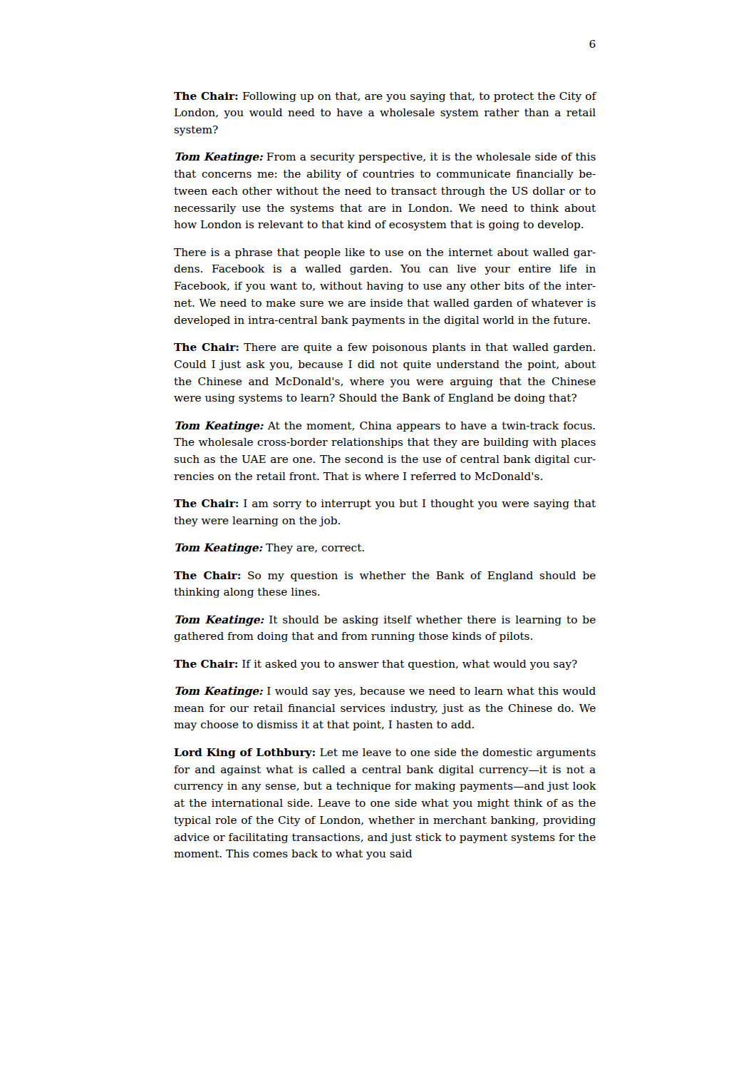6
The Chair: Following up on that, are you saying that, to protect the City of London, you would need to have a wholesale system rather than a retail system?
Tom Keatinge: From a security perspective, it is the wholesale side of this that concerns me: the ability of countries to communicate financially between each other without the need to transact through the US dollar or to necessarily use the systems that are in London. We need to think about how London is relevant to that kind of ecosystem that is going to develop.
There is a phrase that people like to use on the internet about walled gardens. Facebook is a walled garden. You can live your entire life in Facebook, if you want to, without having to use any other bits of the internet. We need to make sure we are inside that walled garden of whatever is developed in intra-central bank payments in the digital world in the future.
The Chair: There are quite a few poisonous plants in that walled garden. Could I just ask you, because I did not quite understand the point, about the Chinese and McDonald's, where you were arguing that the Chinese were using systems to learn? Should the Bank of England be doing that?
Tom Keatinge: At the moment, China appears to have a twin-track focus. The wholesale cross-border relationships that they are building with places such as the UAE are one. The second is the use of central bank digital currencies on the retail front. That is where I referred to McDonald's.
The Chair: I am sorry to interrupt you but I thought you were saying that they were learning on the job.
Tom Keatinge: They are, correct.
The Chair: So my question is whether the Bank of England should be thinking along these lines.
Tom Keatinge: It should be asking itself whether there is learning to be gathered from doing that and from running those kinds of pilots.
The Chair: If it asked you to answer that question, what would you say?
Tom Keatinge: I would say yes, because we need to learn what this would mean for our retail financial services industry, just as the Chinese do. We may choose to dismiss it at that point, I hasten to add.
Lord King of Lothbury: Let me leave to one side the domestic arguments for and against what is called a central bank digital currency—it is not a currency in any sense, but a technique for making payments—and just look at the international side. Leave to one side what you might think of as the typical role of the City of London, whether in merchant banking, providing advice or facilitating transactions, and just stick to payment systems for the moment. This comes back to what you said